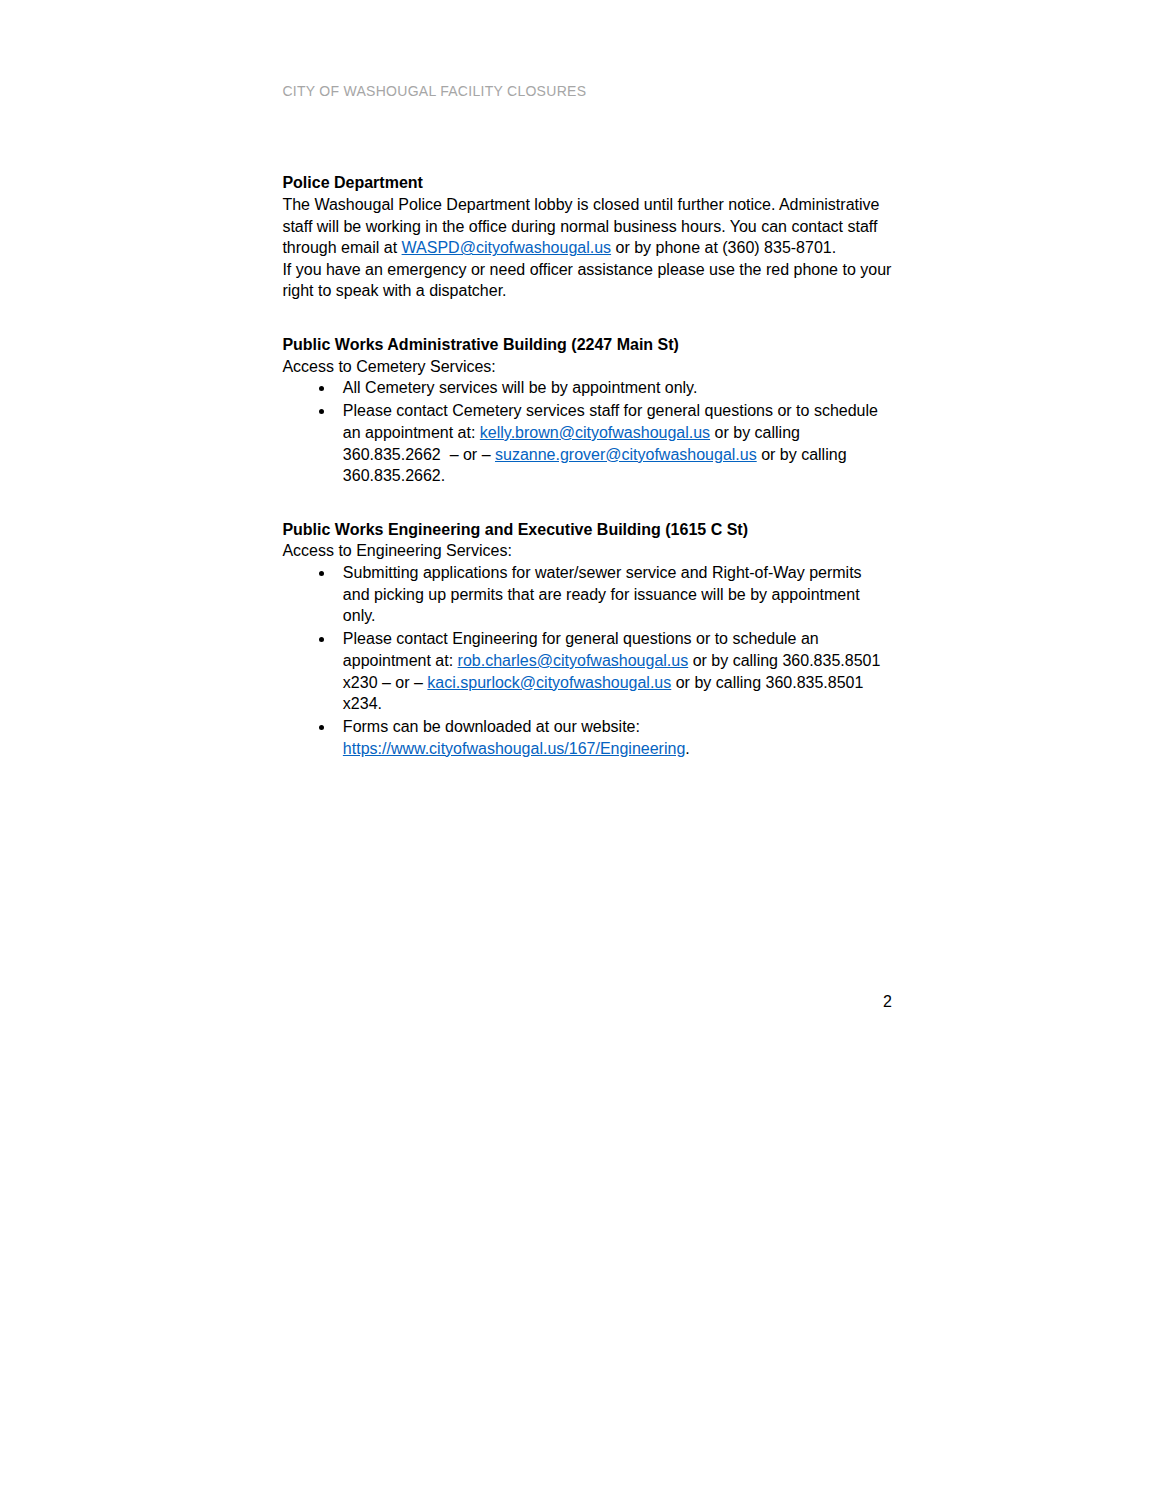CITY OF WASHOUGAL FACILITY CLOSURES
Police Department
The Washougal Police Department lobby is closed until further notice. Administrative staff will be working in the office during normal business hours. You can contact staff through email at WASPD@cityofwashougal.us or by phone at (360) 835-8701.
If you have an emergency or need officer assistance please use the red phone to your right to speak with a dispatcher.
Public Works Administrative Building (2247 Main St)
Access to Cemetery Services:
All Cemetery services will be by appointment only.
Please contact Cemetery services staff for general questions or to schedule an appointment at: kelly.brown@cityofwashougal.us or by calling 360.835.2662 – or – suzanne.grover@cityofwashougal.us or by calling 360.835.2662.
Public Works Engineering and Executive Building (1615 C St)
Access to Engineering Services:
Submitting applications for water/sewer service and Right-of-Way permits and picking up permits that are ready for issuance will be by appointment only.
Please contact Engineering for general questions or to schedule an appointment at: rob.charles@cityofwashougal.us or by calling 360.835.8501 x230 – or – kaci.spurlock@cityofwashougal.us or by calling 360.835.8501 x234.
Forms can be downloaded at our website: https://www.cityofwashougal.us/167/Engineering.
2